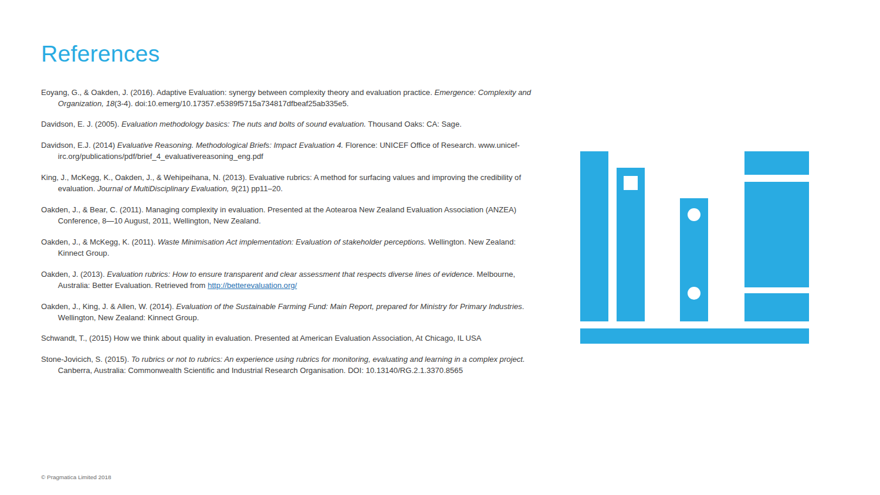References
Eoyang, G., & Oakden, J. (2016). Adaptive Evaluation: synergy between complexity theory and evaluation practice. Emergence: Complexity and Organization, 18(3-4). doi:10.emerg/10.17357.e5389f5715a734817dfbeaf25ab335e5.
Davidson, E. J. (2005). Evaluation methodology basics: The nuts and bolts of sound evaluation. Thousand Oaks: CA: Sage.
Davidson, E.J. (2014) Evaluative Reasoning. Methodological Briefs: Impact Evaluation 4. Florence: UNICEF Office of Research. www.unicef-irc.org/publications/pdf/brief_4_evaluativereasoning_eng.pdf
King, J., McKegg, K., Oakden, J., & Wehipeihana, N. (2013). Evaluative rubrics: A method for surfacing values and improving the credibility of evaluation. Journal of MultiDisciplinary Evaluation, 9(21) pp11–20.
Oakden, J., & Bear, C. (2011). Managing complexity in evaluation. Presented at the Aotearoa New Zealand Evaluation Association (ANZEA) Conference, 8—10 August, 2011, Wellington, New Zealand.
Oakden, J., & McKegg, K. (2011). Waste Minimisation Act implementation: Evaluation of stakeholder perceptions. Wellington. New Zealand: Kinnect Group.
Oakden, J. (2013). Evaluation rubrics: How to ensure transparent and clear assessment that respects diverse lines of evidence. Melbourne, Australia: Better Evaluation. Retrieved from http://betterevaluation.org/
Oakden, J., King, J. & Allen, W. (2014). Evaluation of the Sustainable Farming Fund: Main Report, prepared for Ministry for Primary Industries. Wellington, New Zealand: Kinnect Group.
Schwandt, T., (2015) How we think about quality in evaluation. Presented at American Evaluation Association, At Chicago, IL USA
Stone-Jovicich, S. (2015). To rubrics or not to rubrics: An experience using rubrics for monitoring, evaluating and learning in a complex project. Canberra, Australia: Commonwealth Scientific and Industrial Research Organisation. DOI: 10.13140/RG.2.1.3370.8565
© Pragmatica Limited 2018